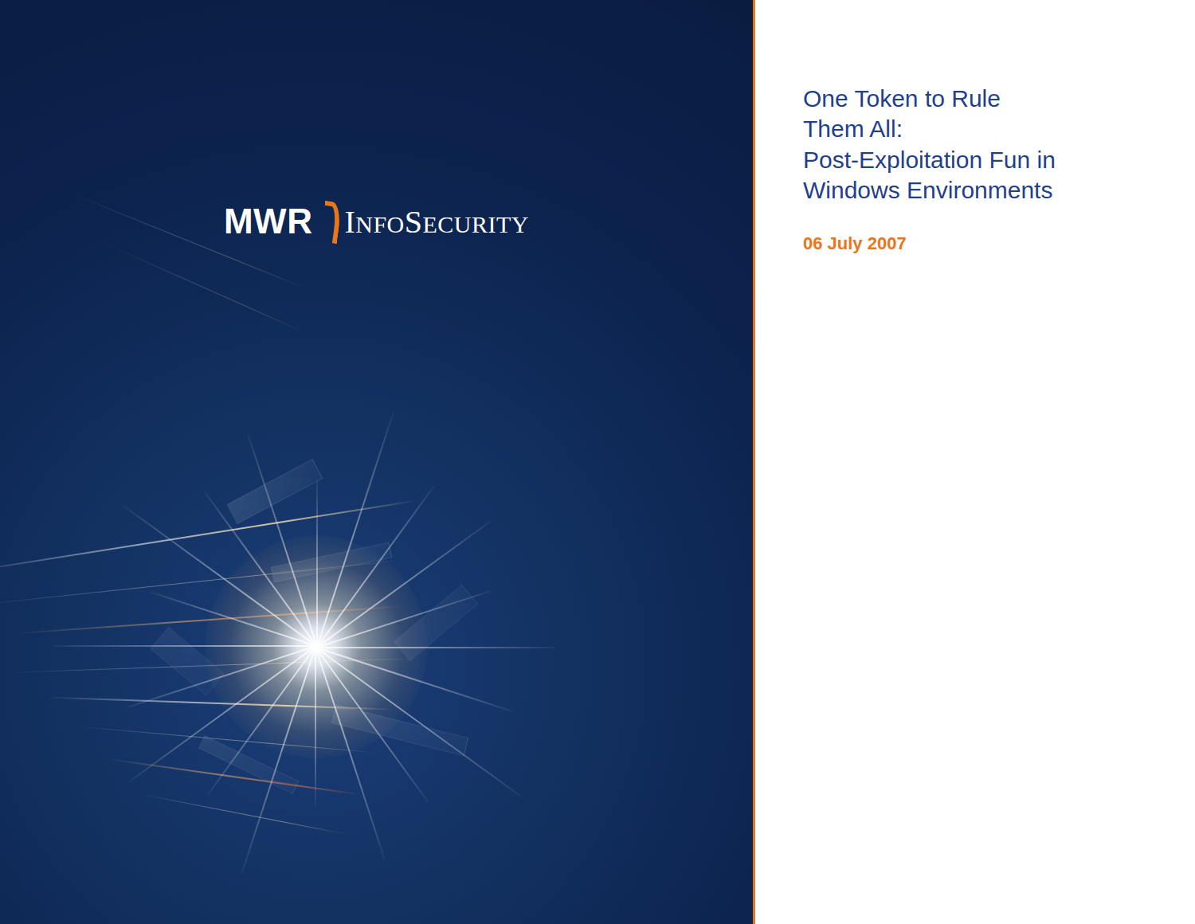MWR INFOSECURITY
One Token to Rule
Them All:
Post-Exploitation Fun in
Windows Environments
06 July 2007